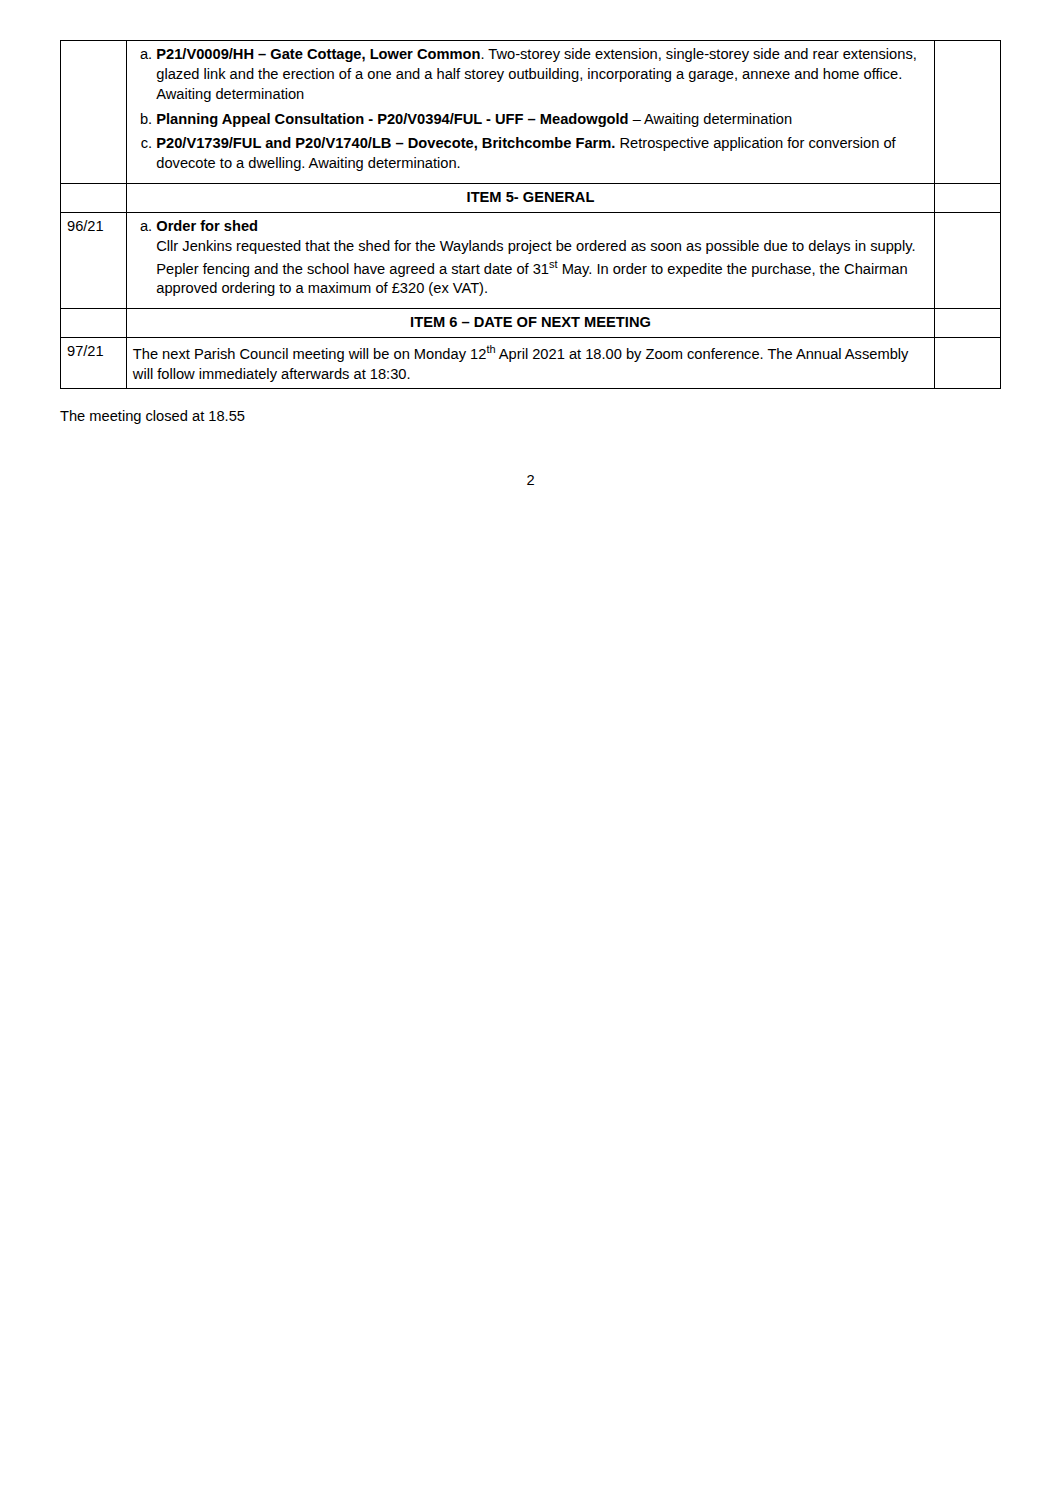| | P21/V0009/HH – Gate Cottage, Lower Common . Two-storey side extension, single-storey side and rear extensions, glazed link and the erection of a one and a half storey outbuilding, incorporating a garage, annexe and home office. Awaiting determination Planning Appeal Consultation - P20/V0394/FUL - UFF – Meadowgold – Awaiting determination P20/V1739/FUL and P20/V1740/LB – Dovecote, Britchcombe Farm. Retrospective application for conversion of dovecote to a dwelling. Awaiting determination. | |
| | ITEM 5- GENERAL | |
| 96/21 | Order for shed Cllr Jenkins requested that the shed for the Waylands project be ordered as soon as possible due to delays in supply. Pepler fencing and the school have agreed a start date of 31 st May. In order to expedite the purchase, the Chairman approved ordering to a maximum of £320 (ex VAT). | |
| | ITEM 6 – DATE OF NEXT MEETING | |
| 97/21 | The next Parish Council meeting will be on Monday 12 th April 2021 at 18.00 by Zoom conference. The Annual Assembly will follow immediately afterwards at 18:30. | |
The meeting closed at 18.55
2